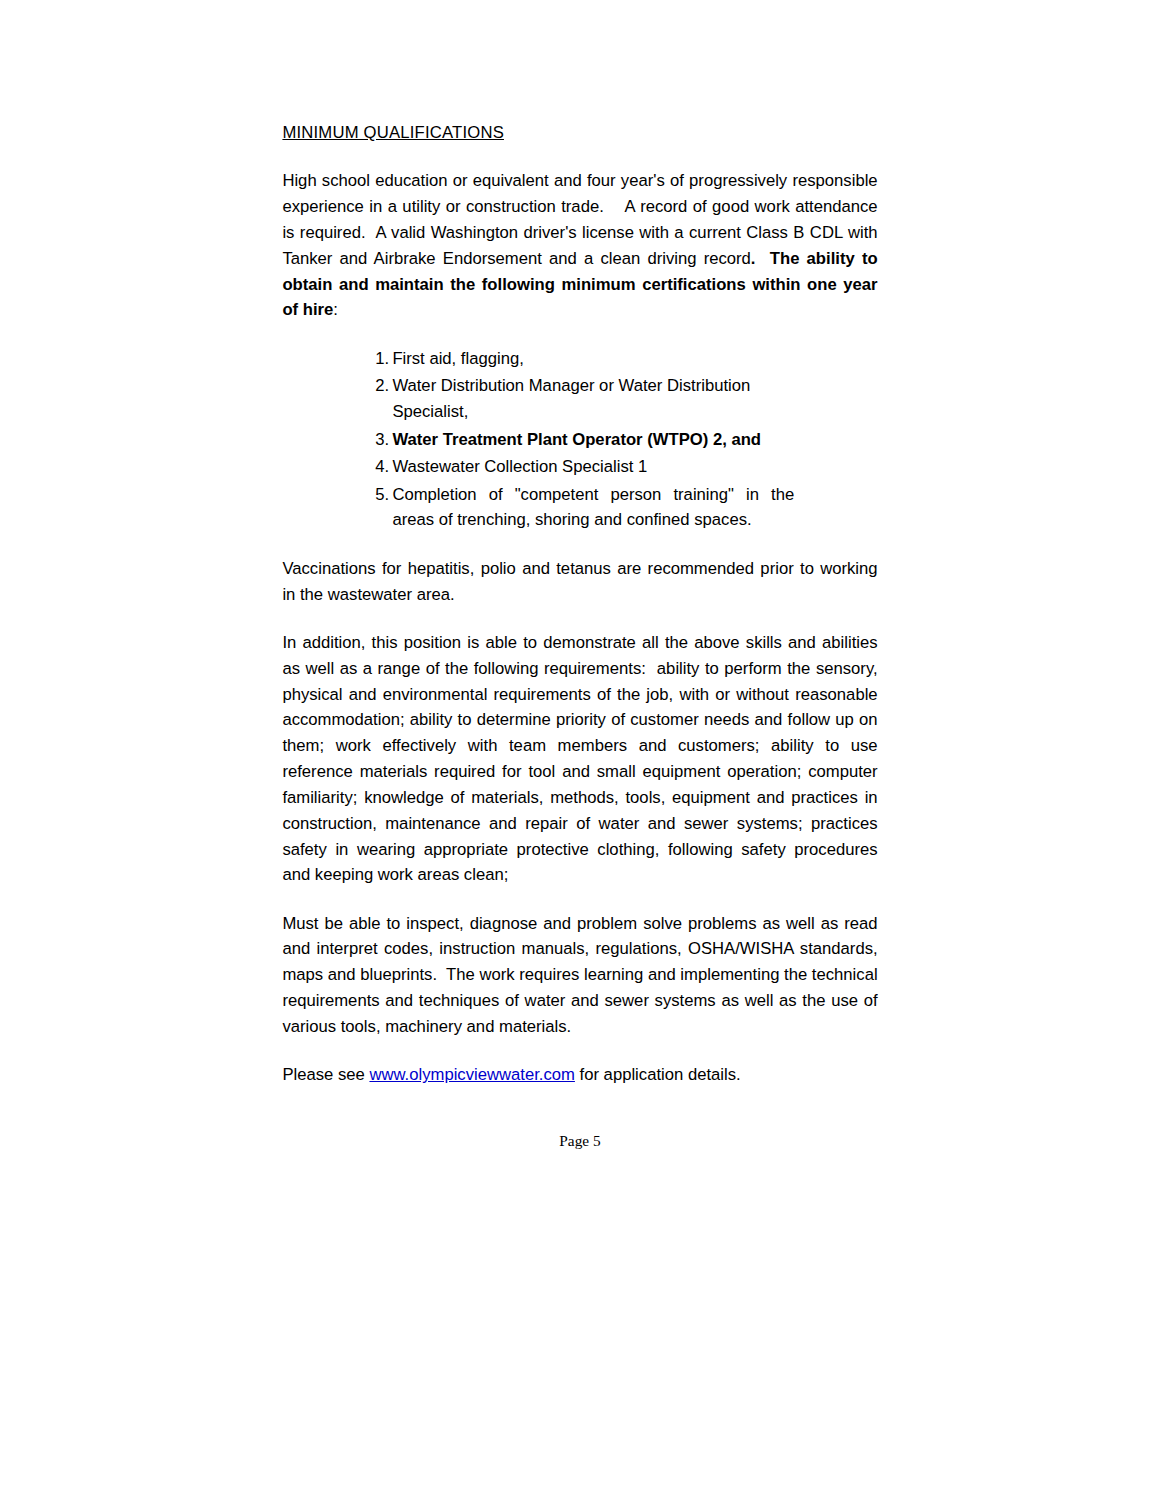MINIMUM QUALIFICATIONS
High school education or equivalent and four year's of progressively responsible experience in a utility or construction trade. A record of good work attendance is required. A valid Washington driver's license with a current Class B CDL with Tanker and Airbrake Endorsement and a clean driving record. The ability to obtain and maintain the following minimum certifications within one year of hire:
1. First aid, flagging,
2. Water Distribution Manager or Water Distribution Specialist,
3. Water Treatment Plant Operator (WTPO) 2, and
4. Wastewater Collection Specialist 1
5. Completion of "competent person training" in the areas of trenching, shoring and confined spaces.
Vaccinations for hepatitis, polio and tetanus are recommended prior to working in the wastewater area.
In addition, this position is able to demonstrate all the above skills and abilities as well as a range of the following requirements: ability to perform the sensory, physical and environmental requirements of the job, with or without reasonable accommodation; ability to determine priority of customer needs and follow up on them; work effectively with team members and customers; ability to use reference materials required for tool and small equipment operation; computer familiarity; knowledge of materials, methods, tools, equipment and practices in construction, maintenance and repair of water and sewer systems; practices safety in wearing appropriate protective clothing, following safety procedures and keeping work areas clean;
Must be able to inspect, diagnose and problem solve problems as well as read and interpret codes, instruction manuals, regulations, OSHA/WISHA standards, maps and blueprints. The work requires learning and implementing the technical requirements and techniques of water and sewer systems as well as the use of various tools, machinery and materials.
Please see www.olympicviewwater.com for application details.
Page 5